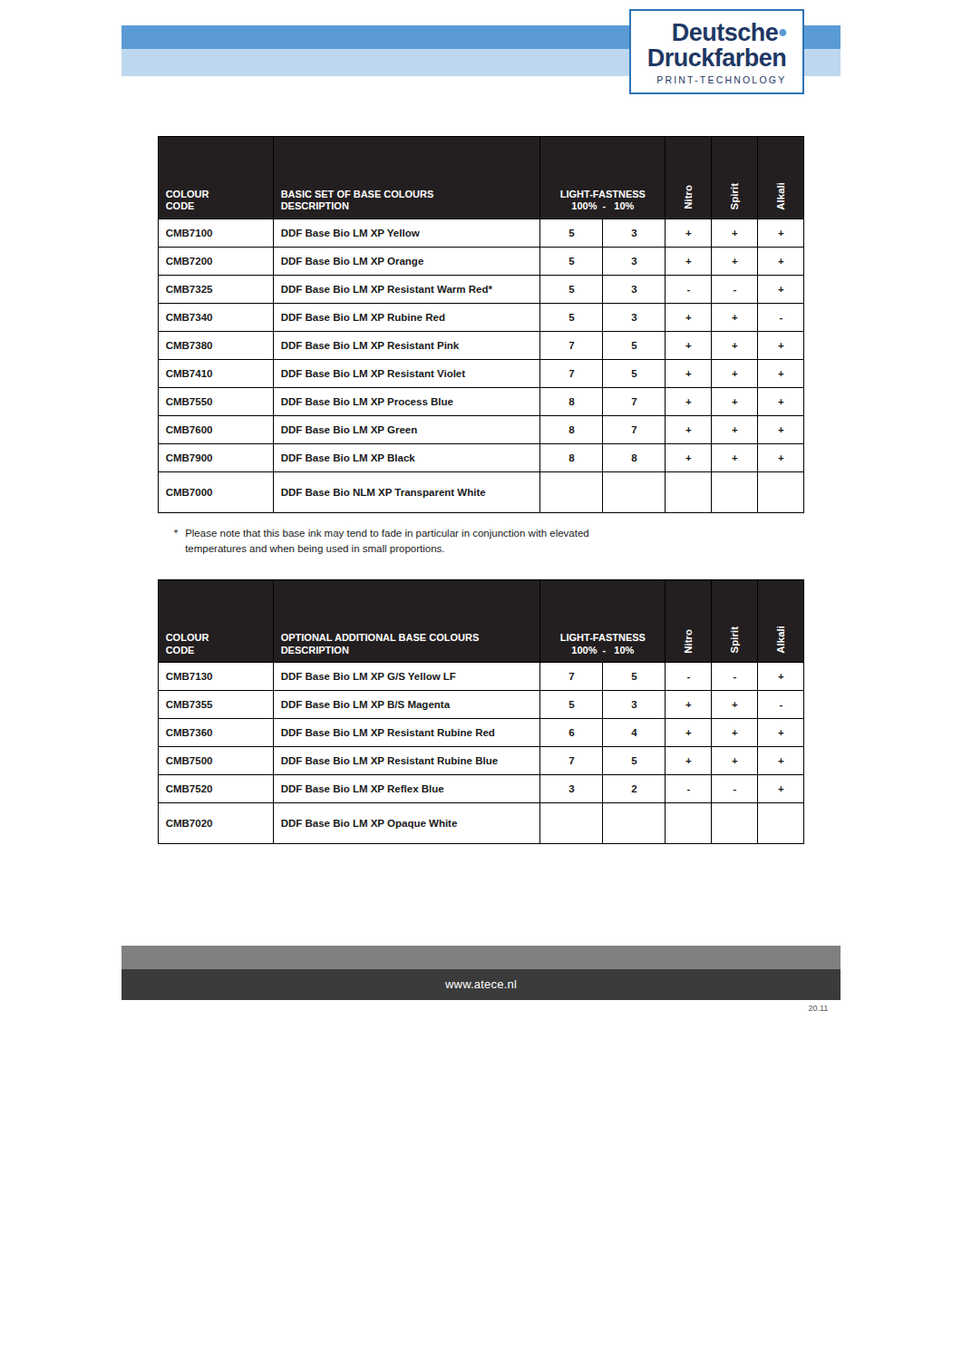Deutsche• Druckfarben PRINT-TECHNOLOGY
| COLOUR CODE | BASIC SET OF BASE COLOURS DESCRIPTION | LIGHT-FASTNESS 100% - 10% | Nitro | Spirit | Alkali |
| --- | --- | --- | --- | --- | --- |
| CMB7100 | DDF Base Bio LM XP Yellow | 5 | 3 | + | + | + |
| CMB7200 | DDF Base Bio LM XP Orange | 5 | 3 | + | + | + |
| CMB7325 | DDF Base Bio LM XP Resistant Warm Red* | 5 | 3 | - | - | + |
| CMB7340 | DDF Base Bio LM XP Rubine Red | 5 | 3 | + | + | - |
| CMB7380 | DDF Base Bio LM XP Resistant Pink | 7 | 5 | + | + | + |
| CMB7410 | DDF Base Bio LM XP Resistant Violet | 7 | 5 | + | + | + |
| CMB7550 | DDF Base Bio LM XP Process Blue | 8 | 7 | + | + | + |
| CMB7600 | DDF Base Bio LM XP Green | 8 | 7 | + | + | + |
| CMB7900 | DDF Base Bio LM XP Black | 8 | 8 | + | + | + |
| CMB7000 | DDF Base Bio NLM XP Transparent White | | | | | |
* Please note that this base ink may tend to fade in particular in conjunction with elevated
temperatures and when being used in small proportions.
| COLOUR CODE | OPTIONAL ADDITIONAL BASE COLOURS DESCRIPTION | LIGHT-FASTNESS 100% - 10% | Nitro | Spirit | Alkali |
| --- | --- | --- | --- | --- | --- |
| CMB7130 | DDF Base Bio LM XP G/S Yellow LF | 7 | 5 | - | - | + |
| CMB7355 | DDF Base Bio LM XP B/S Magenta | 5 | 3 | + | + | - |
| CMB7360 | DDF Base Bio LM XP Resistant Rubine Red | 6 | 4 | + | + | + |
| CMB7500 | DDF Base Bio LM XP Resistant Rubine Blue | 7 | 5 | + | + | + |
| CMB7520 | DDF Base Bio LM XP Reflex Blue | 3 | 2 | - | - | + |
| CMB7020 | DDF Base Bio LM XP Opaque White | | | | | |
www.atece.nl
20.11